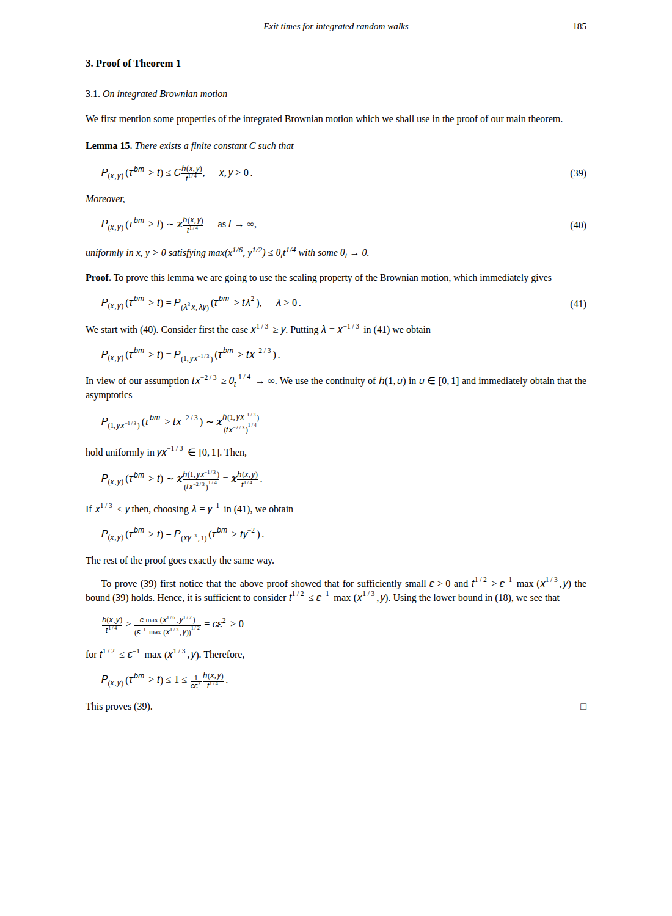Exit times for integrated random walks 185
3. Proof of Theorem 1
3.1. On integrated Brownian motion
We first mention some properties of the integrated Brownian motion which we shall use in the proof of our main theorem.
Lemma 15. There exists a finite constant C such that
P(x,y) (τbm>t) ≤ C h(x,y) t1/4 , x,y>0.
(39)
Moreover,
P(x,y) (τbm>t) ∼ ϰ h(x,y) t1/4 as t→∞,
(40)
uniformly in x, y > 0 satisfying max(x1/6, y1/2) ≤ θtt1/4 with some θt → 0.
Proof. To prove this lemma we are going to use the scaling property of the Brownian motion, which immediately gives
P(x,y) (τbm>t) = P(λ3x,λy) (τbm>tλ2) , λ>0.
(41)
We start with (40). Consider first the case x1/3≥y. Putting λ=x−1/3 in (41) we obtain
P(x,y) (τbm>t) = P(1,yx−1/3) (τbm>tx−2/3) .
In view of our assumption tx−2/3≥θt−1/4→∞. We use the continuity of h(1,u) in u∈[0,1] and immediately obtain that the asymptotics
P(1,yx−1/3) (τbm>tx−2/3) ∼ ϰ h(1,yx−1/3) (tx−2/3)1/4
hold uniformly in yx−1/3∈[0,1]. Then,
P(x,y) (τbm>t) ∼ ϰ h(1,yx−1/3) (tx−2/3)1/4 = ϰ h(x,y) t1/4 .
If x1/3≤y then, choosing λ=y−1 in (41), we obtain
P(x,y) (τbm>t) = P(xy−3,1) (τbm>ty−2) .
The rest of the proof goes exactly the same way.
To prove (39) first notice that the above proof showed that for sufficiently small ε>0 and t1/2>ε−1max(x1/3,y) the bound (39) holds. Hence, it is sufficient to consider t1/2≤ε−1max(x1/3,y). Using the lower bound in (18), we see that
h(x,y) t1/4 ≥ cmax(x1/6,y1/2) (ε−1max(x1/3,y))1/2 = cε2 >0
for t1/2≤ε−1max(x1/3,y). Therefore,
P(x,y) (τbm>t) ≤1≤ 1cε2 h(x,y) t1/4 .
This proves (39). □